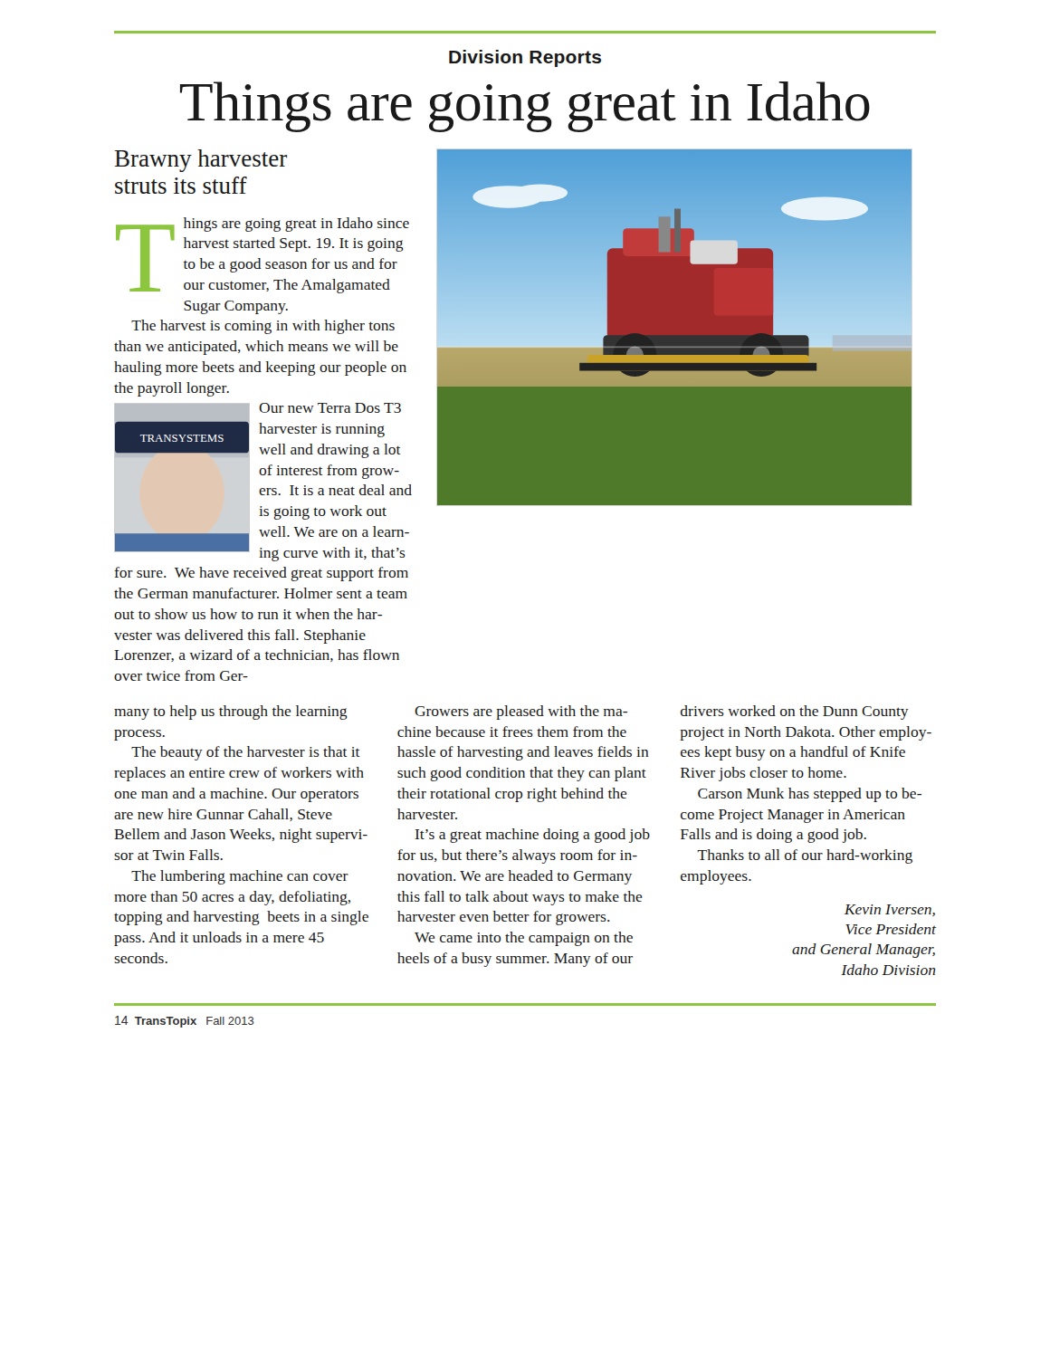Division Reports
Things are going great in Idaho
Brawny harvester
struts its stuff
Things are going great in Idaho since harvest started Sept. 19. It is going to be a good season for us and for our customer, The Amalgamated Sugar Company.
The harvest is coming in with higher tons than we anticipated, which means we will be hauling more beets and keeping our people on the payroll longer.
Our new Terra Dos T3 harvester is running well and drawing a lot of interest from growers. It is a neat deal and is going to work out well. We are on a learning curve with it, that’s for sure. We have received great support from the German manufacturer. Holmer sent a team out to show us how to run it when the harvester was delivered this fall. Stephanie Lorenzer, a wizard of a technician, has flown over twice from Ger-
many to help us through the learning process.
The beauty of the harvester is that it replaces an entire crew of workers with one man and a machine. Our operators are new hire Gunnar Cahall, Steve Bellem and Jason Weeks, night supervisor at Twin Falls.
The lumbering machine can cover more than 50 acres a day, defoliating, topping and harvesting beets in a single pass. And it unloads in a mere 45 seconds.
Growers are pleased with the machine because it frees them from the hassle of harvesting and leaves fields in such good condition that they can plant their rotational crop right behind the harvester.
It’s a great machine doing a good job for us, but there’s always room for innovation. We are headed to Germany this fall to talk about ways to make the harvester even better for growers.
We came into the campaign on the heels of a busy summer. Many of our drivers worked on the Dunn County project in North Dakota. Other employees kept busy on a handful of Knife River jobs closer to home.
Carson Munk has stepped up to become Project Manager in American Falls and is doing a good job.
Thanks to all of our hard-working employees.
Kevin Iversen,
Vice President
and General Manager,
Idaho Division
14 TransTopix Fall 2013